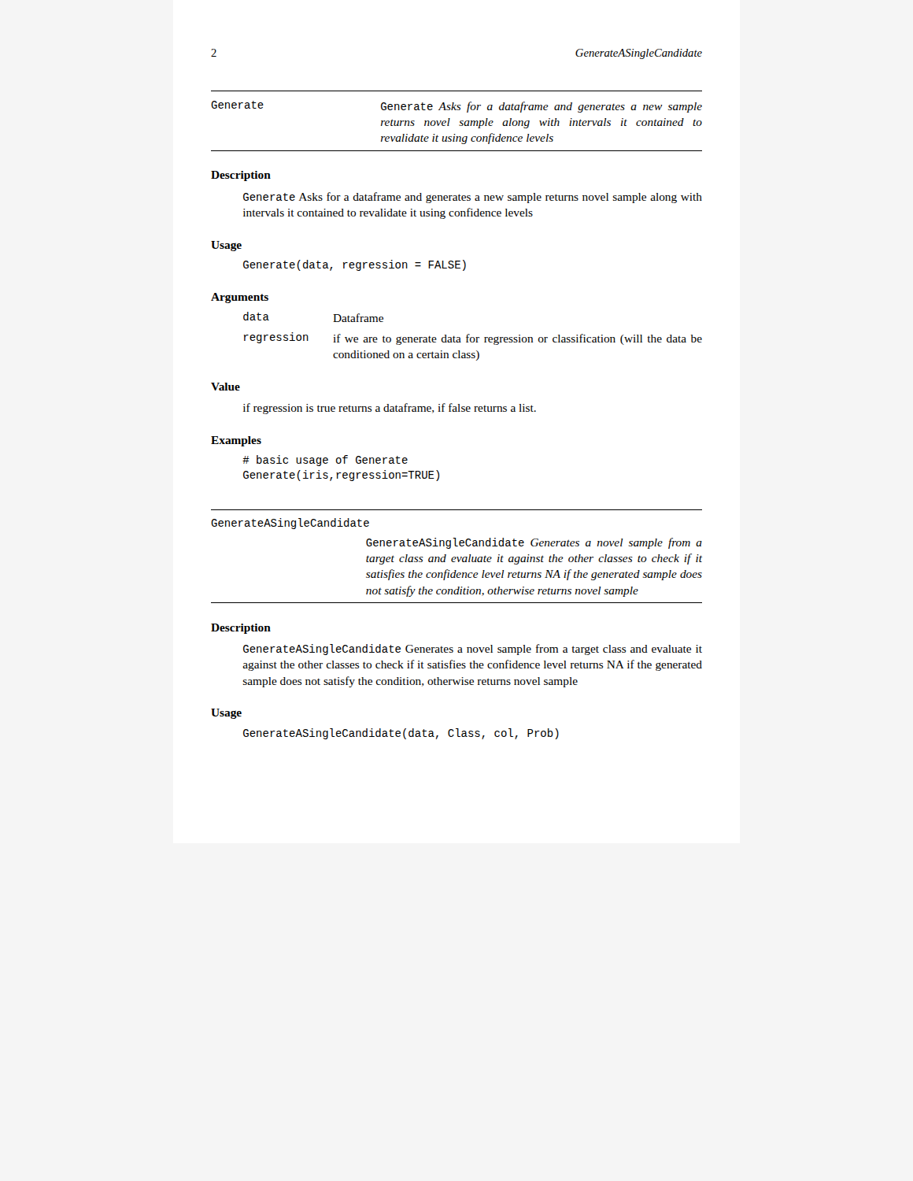2 GenerateASingleCandidate
Generate
Generate Asks for a dataframe and generates a new sample returns novel sample along with intervals it contained to revalidate it using confidence levels
Description
Generate Asks for a dataframe and generates a new sample returns novel sample along with intervals it contained to revalidate it using confidence levels
Usage
Generate(data, regression = FALSE)
Arguments
data
Dataframe
regression
if we are to generate data for regression or classification (will the data be conditioned on a certain class)
Value
if regression is true returns a dataframe, if false returns a list.
Examples
# basic usage of Generate
Generate(iris,regression=TRUE)
GenerateASingleCandidate
GenerateASingleCandidate Generates a novel sample from a target class and evaluate it against the other classes to check if it satisfies the confidence level returns NA if the generated sample does not satisfy the condition, otherwise returns novel sample
Description
GenerateASingleCandidate Generates a novel sample from a target class and evaluate it against the other classes to check if it satisfies the confidence level returns NA if the generated sample does not satisfy the condition, otherwise returns novel sample
Usage
GenerateASingleCandidate(data, Class, col, Prob)